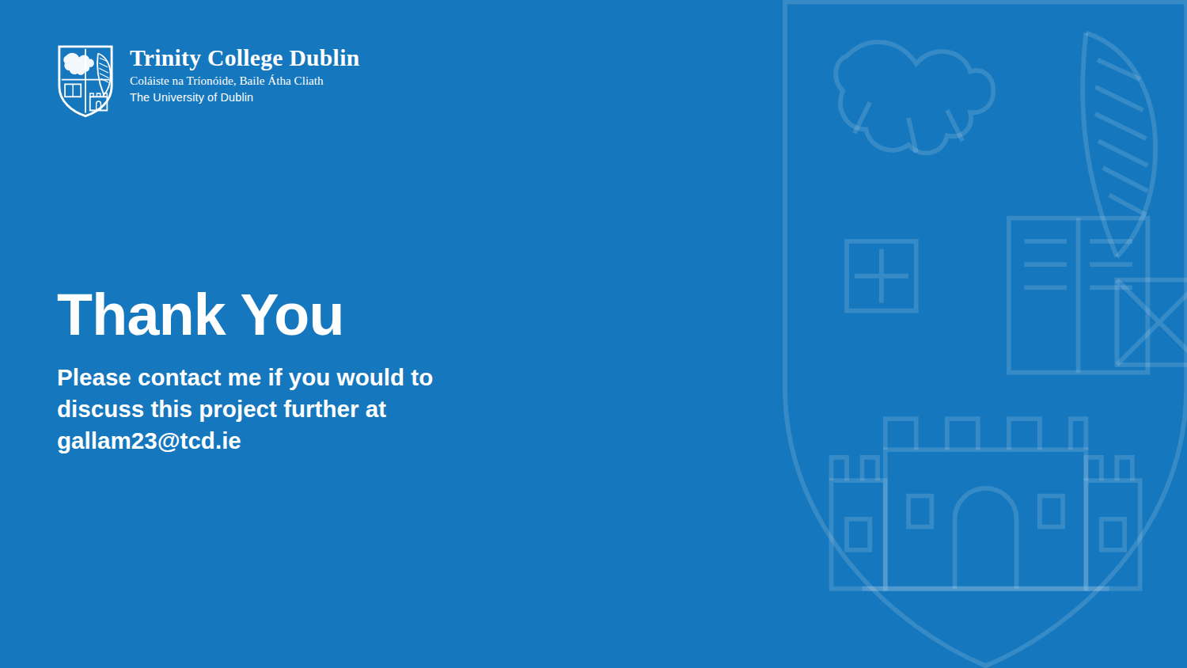Trinity College Dublin
Coláiste na Tríonóide, Baile Átha Cliath
The University of Dublin
Thank You
Please contact me if you would to discuss this project further at gallam23@tcd.ie